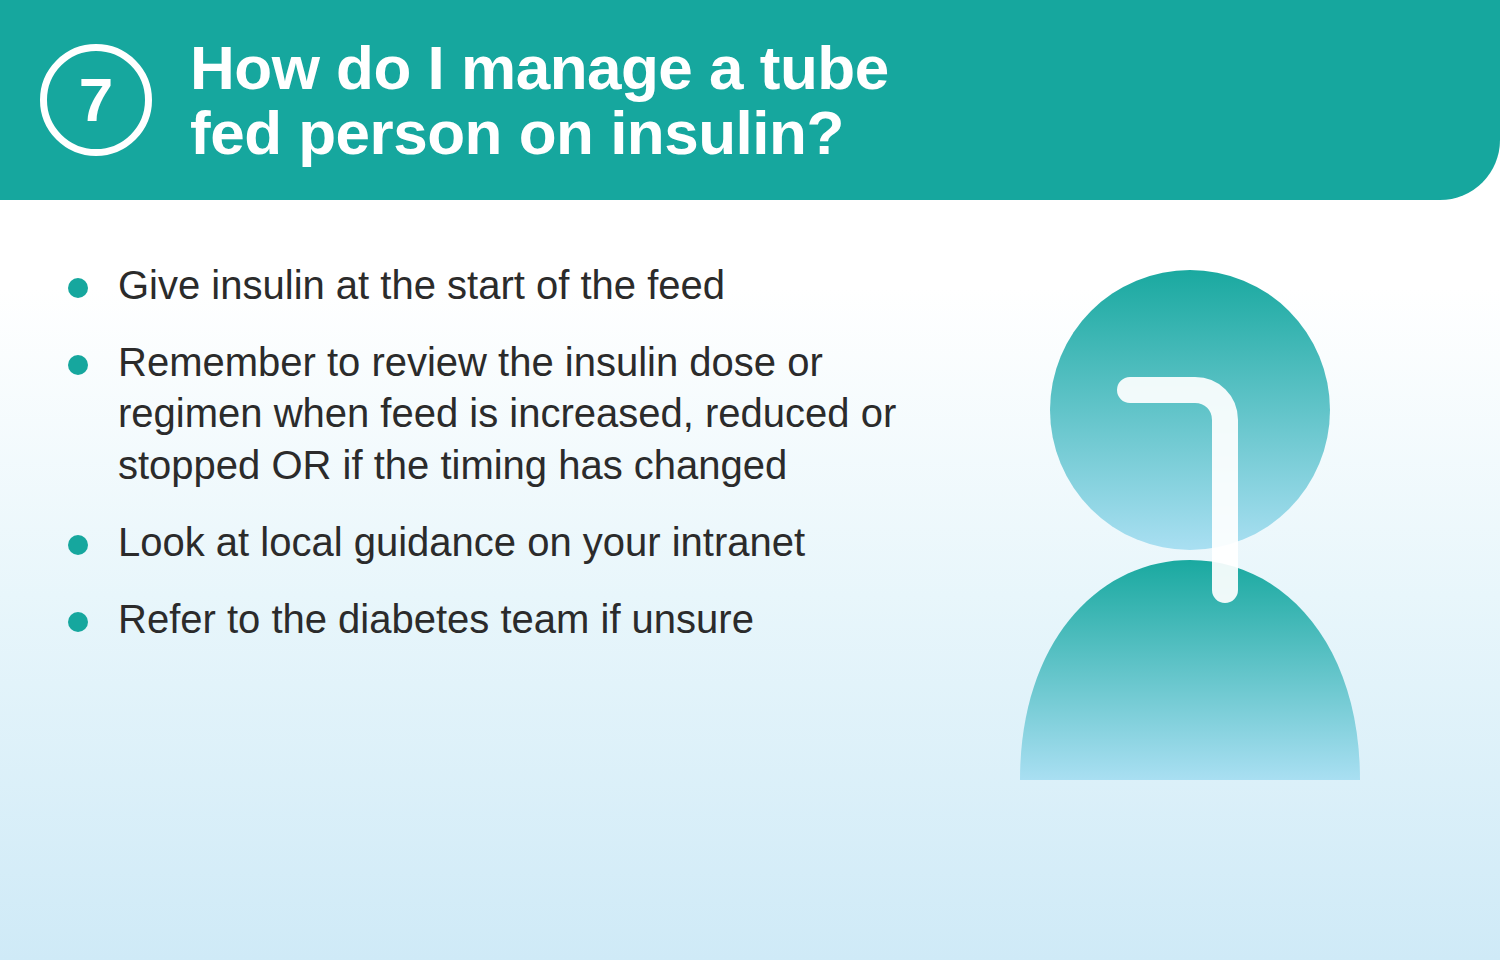7
How do I manage a tube
fed person on insulin?
Give insulin at the start of the feed
Remember to review the insulin dose or regimen when feed is increased, reduced or stopped OR if the timing has changed
Look at local guidance on your intranet
Refer to the diabetes team if unsure